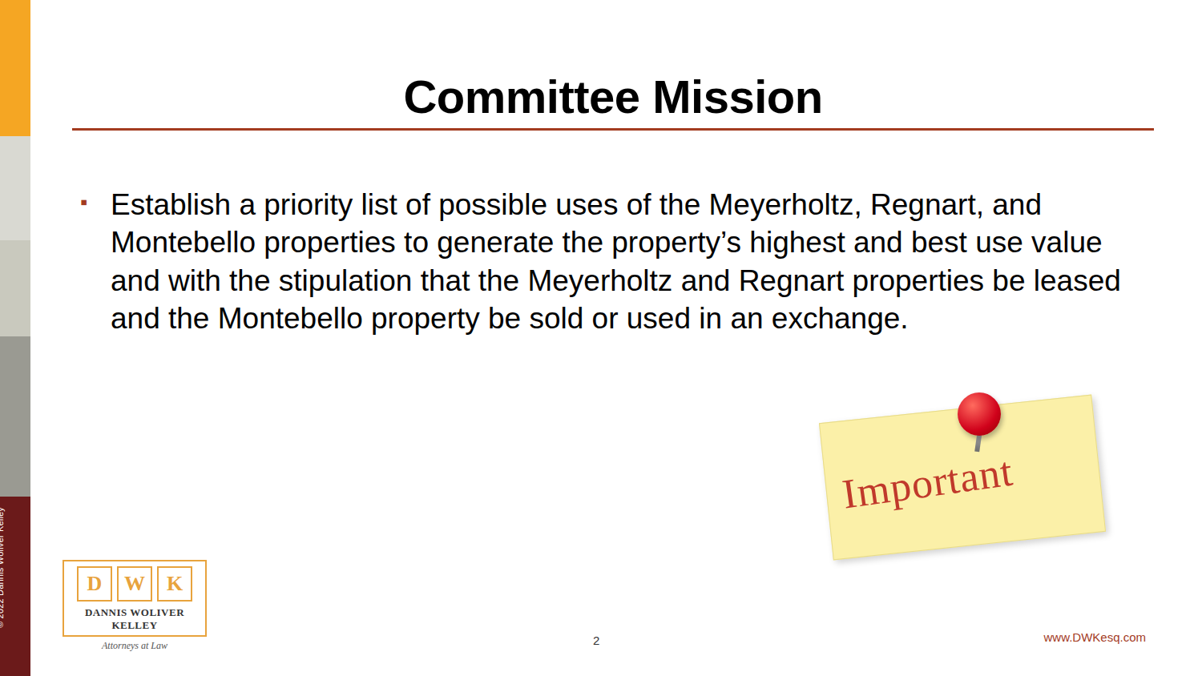© 2022 Dannis Woliver Kelley
Committee Mission
Establish a priority list of possible uses of the Meyerholtz, Regnart, and Montebello properties to generate the property’s highest and best use value and with the stipulation that the Meyerholtz and Regnart properties be leased and the Montebello property be sold or used in an exchange.
Important
D
W
K
DANNIS WOLIVER KELLEY
Attorneys at Law
2
www.DWKesq.com